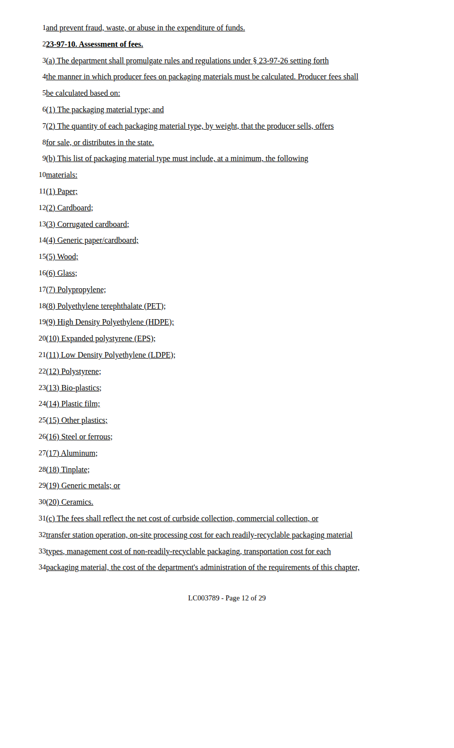| 1 | and prevent fraud, waste, or abuse in the expenditure of funds. |
| 2 | 23-97-10. Assessment of fees. |
| 3 | (a) The department shall promulgate rules and regulations under § 23-97-26 setting forth |
| 4 | the manner in which producer fees on packaging materials must be calculated. Producer fees shall |
| 5 | be calculated based on: |
| 6 | (1) The packaging material type; and |
| 7 | (2) The quantity of each packaging material type, by weight, that the producer sells, offers |
| 8 | for sale, or distributes in the state. |
| 9 | (b) This list of packaging material type must include, at a minimum, the following |
| 10 | materials: |
| 11 | (1) Paper; |
| 12 | (2) Cardboard; |
| 13 | (3) Corrugated cardboard; |
| 14 | (4) Generic paper/cardboard; |
| 15 | (5) Wood; |
| 16 | (6) Glass; |
| 17 | (7) Polypropylene; |
| 18 | (8) Polyethylene terephthalate (PET); |
| 19 | (9) High Density Polyethylene (HDPE); |
| 20 | (10) Expanded polystyrene (EPS); |
| 21 | (11) Low Density Polyethylene (LDPE); |
| 22 | (12) Polystyrene; |
| 23 | (13) Bio-plastics; |
| 24 | (14) Plastic film; |
| 25 | (15) Other plastics; |
| 26 | (16) Steel or ferrous; |
| 27 | (17) Aluminum; |
| 28 | (18) Tinplate; |
| 29 | (19) Generic metals; or |
| 30 | (20) Ceramics. |
| 31 | (c) The fees shall reflect the net cost of curbside collection, commercial collection, or |
| 32 | transfer station operation, on-site processing cost for each readily-recyclable packaging material |
| 33 | types, management cost of non-readily-recyclable packaging, transportation cost for each |
| 34 | packaging material, the cost of the department's administration of the requirements of this chapter, |
LC003789 - Page 12 of 29